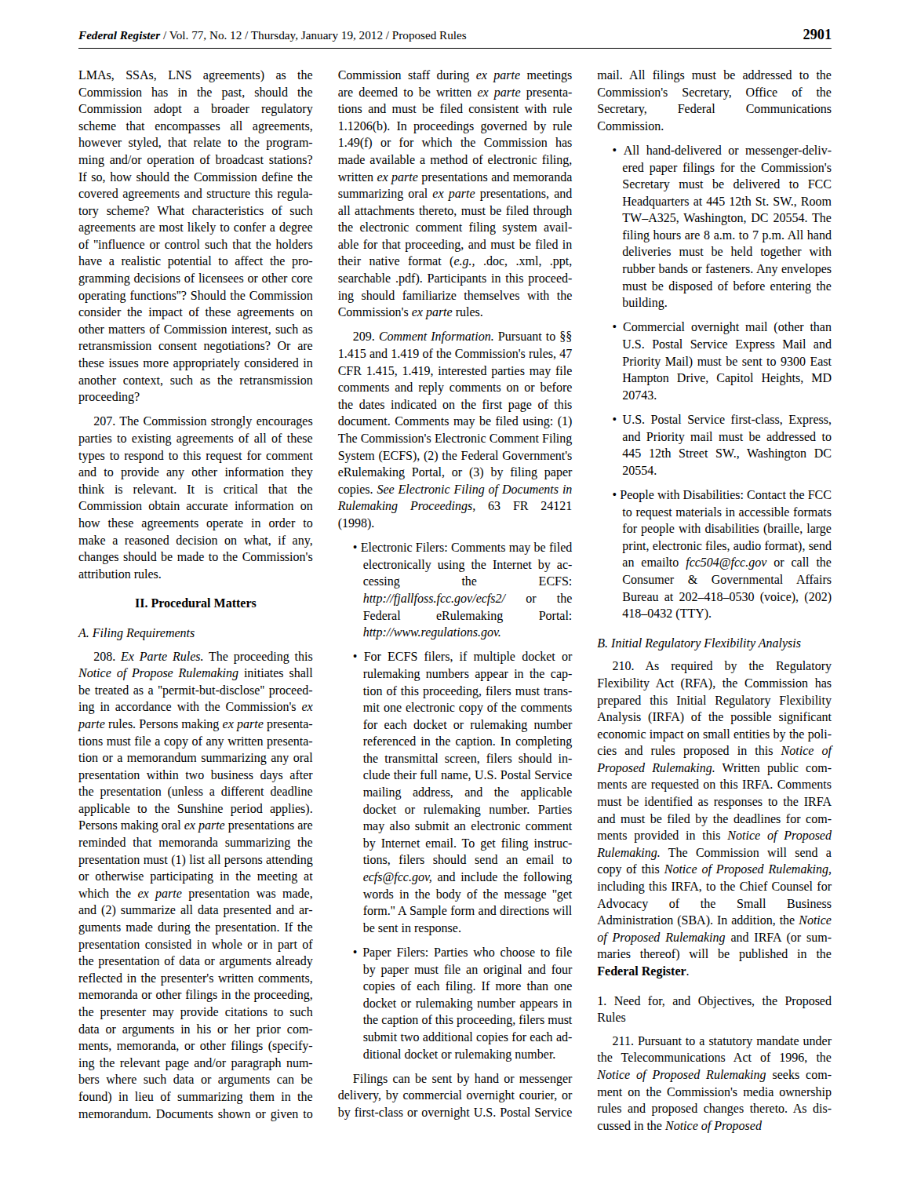Federal Register / Vol. 77, No. 12 / Thursday, January 19, 2012 / Proposed Rules
2901
LMAs, SSAs, LNS agreements) as the Commission has in the past, should the Commission adopt a broader regulatory scheme that encompasses all agreements, however styled, that relate to the programming and/or operation of broadcast stations? If so, how should the Commission define the covered agreements and structure this regulatory scheme? What characteristics of such agreements are most likely to confer a degree of ''influence or control such that the holders have a realistic potential to affect the programming decisions of licensees or other core operating functions''? Should the Commission consider the impact of these agreements on other matters of Commission interest, such as retransmission consent negotiations? Or are these issues more appropriately considered in another context, such as the retransmission proceeding?
207. The Commission strongly encourages parties to existing agreements of all of these types to respond to this request for comment and to provide any other information they think is relevant. It is critical that the Commission obtain accurate information on how these agreements operate in order to make a reasoned decision on what, if any, changes should be made to the Commission's attribution rules.
II. Procedural Matters
A. Filing Requirements
208. Ex Parte Rules. The proceeding this Notice of Propose Rulemaking initiates shall be treated as a ''permit-but-disclose'' proceeding in accordance with the Commission's ex parte rules. Persons making ex parte presentations must file a copy of any written presentation or a memorandum summarizing any oral presentation within two business days after the presentation (unless a different deadline applicable to the Sunshine period applies). Persons making oral ex parte presentations are reminded that memoranda summarizing the presentation must (1) list all persons attending or otherwise participating in the meeting at which the ex parte presentation was made, and (2) summarize all data presented and arguments made during the presentation. If the presentation consisted in whole or in part of the presentation of data or arguments already reflected in the presenter's written comments, memoranda or other filings in the proceeding, the presenter may provide citations to such data or arguments in his or her prior comments, memoranda, or other filings (specifying the relevant page and/or paragraph numbers where such data or arguments can be found) in lieu of summarizing them in the memorandum. Documents shown or given to Commission staff during ex parte meetings are deemed to be written ex parte presentations and must be filed consistent with rule 1.1206(b). In proceedings governed by rule 1.49(f) or for which the Commission has made available a method of electronic filing, written ex parte presentations and memoranda summarizing oral ex parte presentations, and all attachments thereto, must be filed through the electronic comment filing system available for that proceeding, and must be filed in their native format (e.g., .doc, .xml, .ppt, searchable .pdf). Participants in this proceeding should familiarize themselves with the Commission's ex parte rules.
209. Comment Information. Pursuant to §§ 1.415 and 1.419 of the Commission's rules, 47 CFR 1.415, 1.419, interested parties may file comments and reply comments on or before the dates indicated on the first page of this document. Comments may be filed using: (1) The Commission's Electronic Comment Filing System (ECFS), (2) the Federal Government's eRulemaking Portal, or (3) by filing paper copies. See Electronic Filing of Documents in Rulemaking Proceedings, 63 FR 24121 (1998).
Electronic Filers: Comments may be filed electronically using the Internet by accessing the ECFS: http://fjallfoss.fcc.gov/ecfs2/ or the Federal eRulemaking Portal: http://www.regulations.gov.
For ECFS filers, if multiple docket or rulemaking numbers appear in the caption of this proceeding, filers must transmit one electronic copy of the comments for each docket or rulemaking number referenced in the caption. In completing the transmittal screen, filers should include their full name, U.S. Postal Service mailing address, and the applicable docket or rulemaking number. Parties may also submit an electronic comment by Internet email. To get filing instructions, filers should send an email to ecfs@fcc.gov, and include the following words in the body of the message ''get form.'' A Sample form and directions will be sent in response.
Paper Filers: Parties who choose to file by paper must file an original and four copies of each filing. If more than one docket or rulemaking number appears in the caption of this proceeding, filers must submit two additional copies for each additional docket or rulemaking number.
Filings can be sent by hand or messenger delivery, by commercial overnight courier, or by first-class or overnight U.S. Postal Service mail. All filings must be addressed to the Commission's Secretary, Office of the Secretary, Federal Communications Commission.
All hand-delivered or messenger-delivered paper filings for the Commission's Secretary must be delivered to FCC Headquarters at 445 12th St. SW., Room TW–A325, Washington, DC 20554. The filing hours are 8 a.m. to 7 p.m. All hand deliveries must be held together with rubber bands or fasteners. Any envelopes must be disposed of before entering the building.
Commercial overnight mail (other than U.S. Postal Service Express Mail and Priority Mail) must be sent to 9300 East Hampton Drive, Capitol Heights, MD 20743.
U.S. Postal Service first-class, Express, and Priority mail must be addressed to 445 12th Street SW., Washington DC 20554.
People with Disabilities: Contact the FCC to request materials in accessible formats for people with disabilities (braille, large print, electronic files, audio format), send an emailto fcc504@fcc.gov or call the Consumer & Governmental Affairs Bureau at 202–418–0530 (voice), (202) 418–0432 (TTY).
B. Initial Regulatory Flexibility Analysis
210. As required by the Regulatory Flexibility Act (RFA), the Commission has prepared this Initial Regulatory Flexibility Analysis (IRFA) of the possible significant economic impact on small entities by the policies and rules proposed in this Notice of Proposed Rulemaking. Written public comments are requested on this IRFA. Comments must be identified as responses to the IRFA and must be filed by the deadlines for comments provided in this Notice of Proposed Rulemaking. The Commission will send a copy of this Notice of Proposed Rulemaking, including this IRFA, to the Chief Counsel for Advocacy of the Small Business Administration (SBA). In addition, the Notice of Proposed Rulemaking and IRFA (or summaries thereof) will be published in the Federal Register.
1. Need for, and Objectives, the Proposed Rules
211. Pursuant to a statutory mandate under the Telecommunications Act of 1996, the Notice of Proposed Rulemaking seeks comment on the Commission's media ownership rules and proposed changes thereto. As discussed in the Notice of Proposed